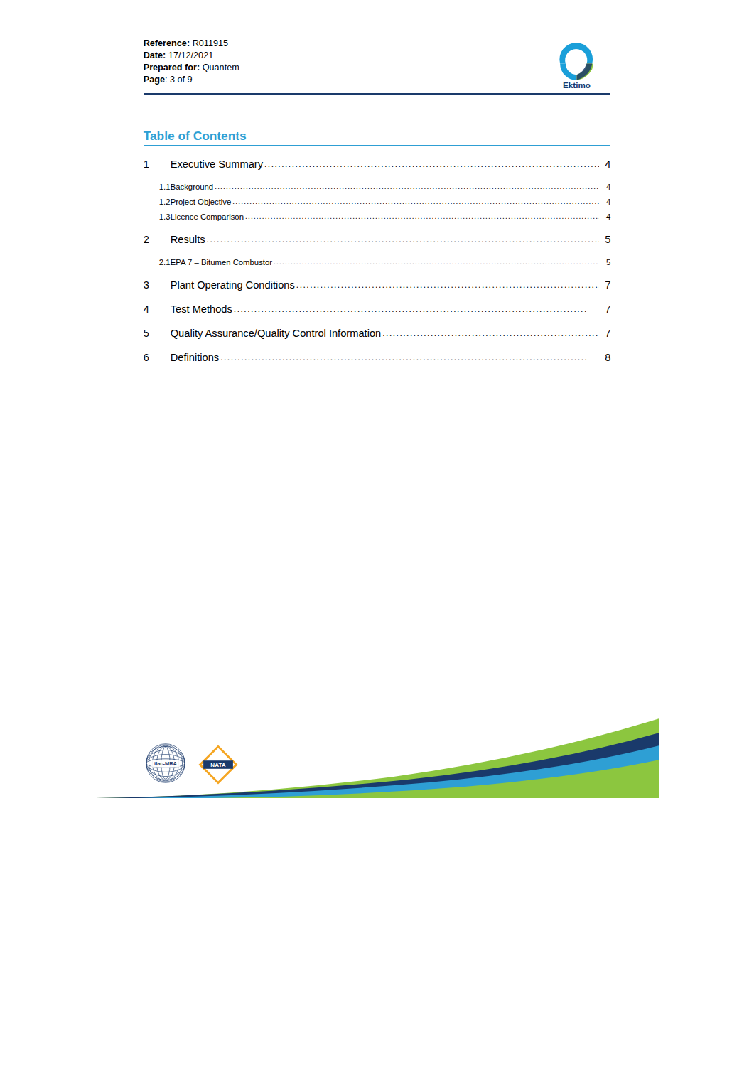Reference: R011915
Date: 17/12/2021
Prepared for: Quantem
Page: 3 of 9
Ektimo
Table of Contents
1 Executive Summary ................................................................................................................. 4
1.1 Background ......................................................................................................................................................... 4
1.2 Project Objective ................................................................................................................................................. 4
1.3 Licence Comparison ........................................................................................................................................... 4
2 Results ................................................................................................................................. 5
2.1 EPA 7 – Bitumen Combustor ......................................................................................................................... 5
3 Plant Operating Conditions ......................................................................................... 7
4 Test Methods ....................................................................................................... 7
5 Quality Assurance/Quality Control Information ............................................................... 7
6 Definitions ........................................................................................................... 8
ilac-MRA NATA